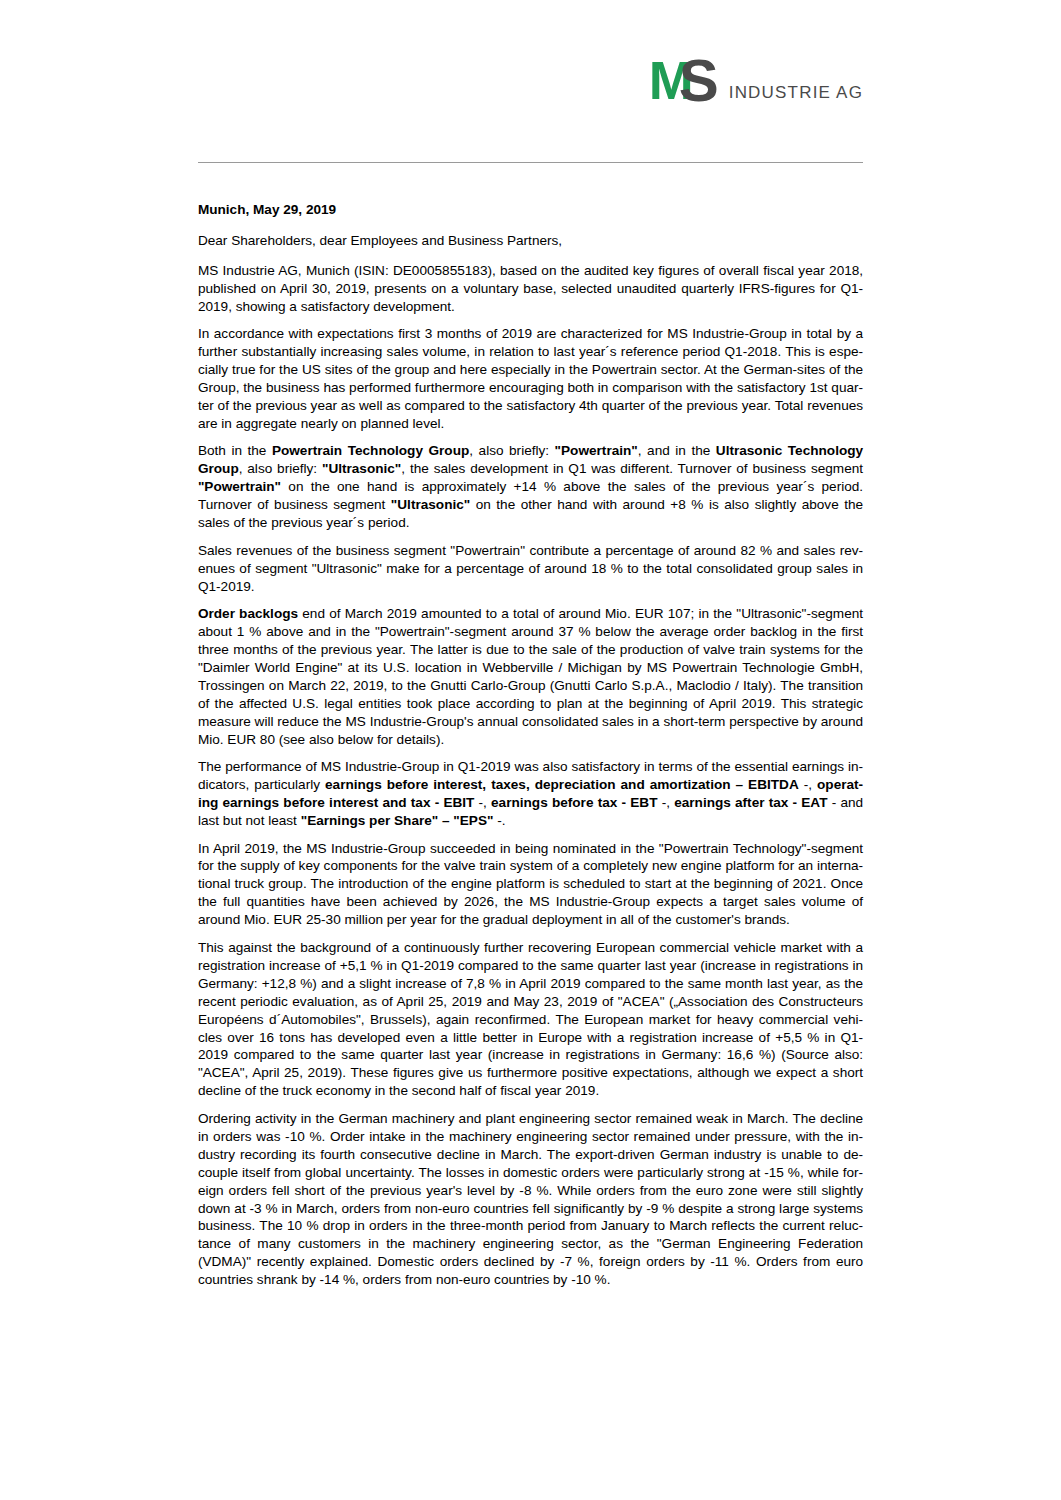M S
INDUSTRIE AG
Munich, May 29, 2019
Dear Shareholders, dear Employees and Business Partners,
MS Industrie AG, Munich (ISIN: DE0005855183), based on the audited key figures of overall fiscal year 2018, published on April 30, 2019, presents on a voluntary base, selected unaudited quarterly IFRS-figures for Q1-2019, showing a satisfactory development.
In accordance with expectations first 3 months of 2019 are characterized for MS Industrie-Group in total by a further substantially increasing sales volume, in relation to last year´s reference period Q1-2018. This is especially true for the US sites of the group and here especially in the Powertrain sector. At the German-sites of the Group, the business has performed furthermore encouraging both in comparison with the satisfactory 1st quarter of the previous year as well as compared to the satisfactory 4th quarter of the previous year. Total revenues are in aggregate nearly on planned level.
Both in the Powertrain Technology Group, also briefly: "Powertrain", and in the Ultrasonic Technology Group, also briefly: "Ultrasonic", the sales development in Q1 was different. Turnover of business segment "Powertrain" on the one hand is approximately +14 % above the sales of the previous year´s period. Turnover of business segment "Ultrasonic" on the other hand with around +8 % is also slightly above the sales of the previous year´s period.
Sales revenues of the business segment "Powertrain" contribute a percentage of around 82 % and sales revenues of segment "Ultrasonic" make for a percentage of around 18 % to the total consolidated group sales in Q1-2019.
Order backlogs end of March 2019 amounted to a total of around Mio. EUR 107; in the "Ultrasonic"-segment about 1 % above and in the "Powertrain"-segment around 37 % below the average order backlog in the first three months of the previous year. The latter is due to the sale of the production of valve train systems for the "Daimler World Engine" at its U.S. location in Webberville / Michigan by MS Powertrain Technologie GmbH, Trossingen on March 22, 2019, to the Gnutti Carlo-Group (Gnutti Carlo S.p.A., Maclodio / Italy). The transition of the affected U.S. legal entities took place according to plan at the beginning of April 2019. This strategic measure will reduce the MS Industrie-Group's annual consolidated sales in a short-term perspective by around Mio. EUR 80 (see also below for details).
The performance of MS Industrie-Group in Q1-2019 was also satisfactory in terms of the essential earnings indicators, particularly earnings before interest, taxes, depreciation and amortization – EBITDA -, operating earnings before interest and tax - EBIT -, earnings before tax - EBT -, earnings after tax - EAT - and last but not least "Earnings per Share" – "EPS" -.
In April 2019, the MS Industrie-Group succeeded in being nominated in the "Powertrain Technology"-segment for the supply of key components for the valve train system of a completely new engine platform for an international truck group. The introduction of the engine platform is scheduled to start at the beginning of 2021. Once the full quantities have been achieved by 2026, the MS Industrie-Group expects a target sales volume of around Mio. EUR 25-30 million per year for the gradual deployment in all of the customer's brands.
This against the background of a continuously further recovering European commercial vehicle market with a registration increase of +5,1 % in Q1-2019 compared to the same quarter last year (increase in registrations in Germany: +12,8 %) and a slight increase of 7,8 % in April 2019 compared to the same month last year, as the recent periodic evaluation, as of April 25, 2019 and May 23, 2019 of "ACEA" („Association des Constructeurs Européens d´Automobiles", Brussels), again reconfirmed. The European market for heavy commercial vehicles over 16 tons has developed even a little better in Europe with a registration increase of +5,5 % in Q1-2019 compared to the same quarter last year (increase in registrations in Germany: 16,6 %) (Source also: "ACEA", April 25, 2019). These figures give us furthermore positive expectations, although we expect a short decline of the truck economy in the second half of fiscal year 2019.
Ordering activity in the German machinery and plant engineering sector remained weak in March. The decline in orders was -10 %. Order intake in the machinery engineering sector remained under pressure, with the industry recording its fourth consecutive decline in March. The export-driven German industry is unable to decouple itself from global uncertainty. The losses in domestic orders were particularly strong at -15 %, while foreign orders fell short of the previous year's level by -8 %. While orders from the euro zone were still slightly down at -3 % in March, orders from non-euro countries fell significantly by -9 % despite a strong large systems business. The 10 % drop in orders in the three-month period from January to March reflects the current reluctance of many customers in the machinery engineering sector, as the "German Engineering Federation (VDMA)" recently explained. Domestic orders declined by -7 %, foreign orders by -11 %. Orders from euro countries shrank by -14 %, orders from non-euro countries by -10 %.